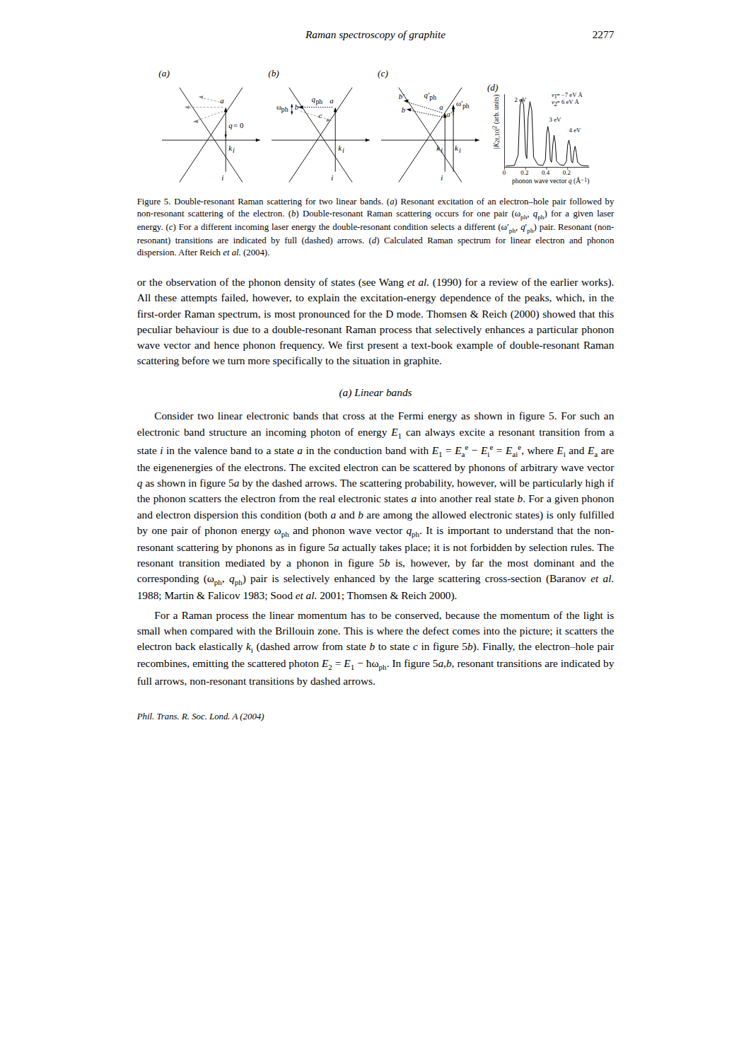Raman spectroscopy of graphite 2277
(a) q = 0 a k i i
(b) q ph ω ph a b c k i i
(c) q′ ph ω′ ph b′ b a a′ k i k i i
(d) 0 0.2 0.4 0.2 2 eV 3 eV 4 eV v 1 = −7 eV Å v 2 = 6 eV Å |K2f,10|2 (arb. units) phonon wave vector q (Å−1)
Figure 5. Double-resonant Raman scattering for two linear bands. (a) Resonant excitation of an electron–hole pair followed by non-resonant scattering of the electron. (b) Double-resonant Raman scattering occurs for one pair (ωph, qph) for a given laser energy. (c) For a different incoming laser energy the double-resonant condition selects a different (ω′ph, q′ph) pair. Resonant (non-resonant) transitions are indicated by full (dashed) arrows. (d) Calculated Raman spectrum for linear electron and phonon dispersion. After Reich et al. (2004).
or the observation of the phonon density of states (see Wang et al. (1990) for a review of the earlier works). All these attempts failed, however, to explain the excitation-energy dependence of the peaks, which, in the first-order Raman spectrum, is most pronounced for the D mode. Thomsen & Reich (2000) showed that this peculiar behaviour is due to a double-resonant Raman process that selectively enhances a particular phonon wave vector and hence phonon frequency. We first present a text-book example of double-resonant Raman scattering before we turn more specifically to the situation in graphite.
(a) Linear bands
Consider two linear electronic bands that cross at the Fermi energy as shown in figure 5. For such an electronic band structure an incoming photon of energy E 1 can always excite a resonant transition from a state i in the valence band to a state a in the conduction band with E 1 = Eae − Eie = Eai e, where Ei and Ea are the eigenenergies of the electrons. The excited electron can be scattered by phonons of arbitrary wave vector q as shown in figure 5a by the dashed arrows. The scattering probability, however, will be particularly high if the phonon scatters the electron from the real electronic states a into another real state b. For a given phonon and electron dispersion this condition (both a and b are among the allowed electronic states) is only fulfilled by one pair of phonon energy ωph and phonon wave vector qph. It is important to understand that the non-resonant scattering by phonons as in figure 5a actually takes place; it is not forbidden by selection rules. The resonant transition mediated by a phonon in figure 5b is, however, by far the most dominant and the corresponding (ωph, qph) pair is selectively enhanced by the large scattering cross-section (Baranov et al. 1988; Martin & Falicov 1983; Sood et al. 2001; Thomsen & Reich 2000).
For a Raman process the linear momentum has to be conserved, because the momentum of the light is small when compared with the Brillouin zone. This is where the defect comes into the picture; it scatters the electron back elastically ki (dashed arrow from state b to state c in figure 5b). Finally, the electron–hole pair recombines, emitting the scattered photon E 2 = E 1 − ħωph. In figure 5a,b, resonant transitions are indicated by full arrows, non-resonant transitions by dashed arrows.
Phil. Trans. R. Soc. Lond. A (2004)